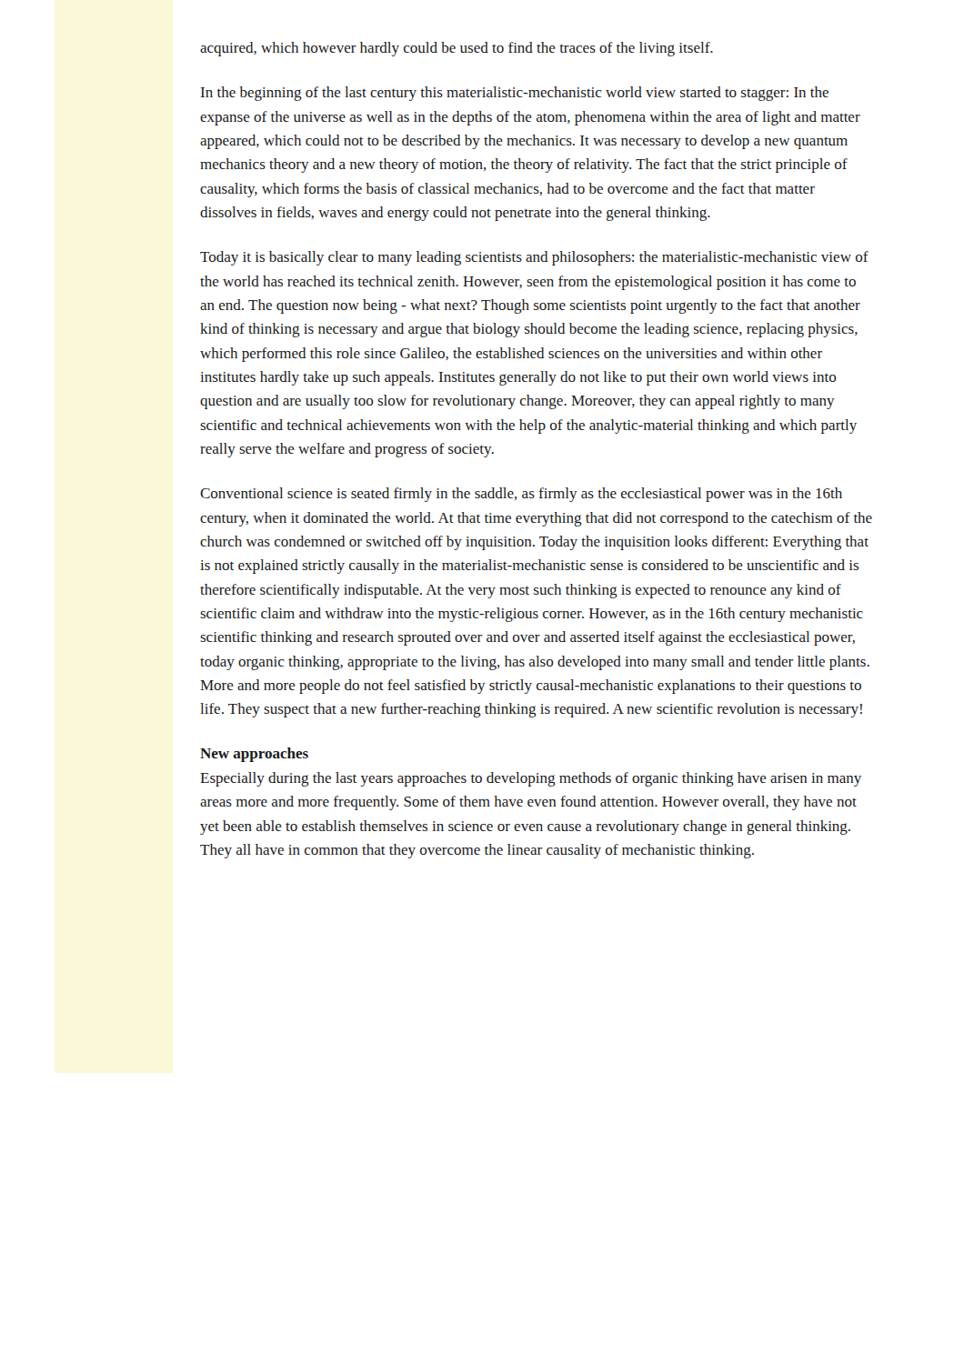acquired, which however hardly could be used to find the traces of the living itself.
In the beginning of the last century this materialistic-mechanistic world view started to stagger: In the expanse of the universe as well as in the depths of the atom, phenomena within the area of light and matter appeared, which could not to be described by the mechanics. It was necessary to develop a new quantum mechanics theory and a new theory of motion, the theory of relativity. The fact that the strict principle of causality, which forms the basis of classical mechanics, had to be overcome and the fact that matter dissolves in fields, waves and energy could not penetrate into the general thinking.
Today it is basically clear to many leading scientists and philosophers: the materialistic-mechanistic view of the world has reached its technical zenith. However, seen from the epistemological position it has come to an end. The question now being - what next? Though some scientists point urgently to the fact that another kind of thinking is necessary and argue that biology should become the leading science, replacing physics, which performed this role since Galileo, the established sciences on the universities and within other institutes hardly take up such appeals. Institutes generally do not like to put their own world views into question and are usually too slow for revolutionary change. Moreover, they can appeal rightly to many scientific and technical achievements won with the help of the analytic-material thinking and which partly really serve the welfare and progress of society.
Conventional science is seated firmly in the saddle, as firmly as the ecclesiastical power was in the 16th century, when it dominated the world. At that time everything that did not correspond to the catechism of the church was condemned or switched off by inquisition. Today the inquisition looks different: Everything that is not explained strictly causally in the materialist-mechanistic sense is considered to be unscientific and is therefore scientifically indisputable. At the very most such thinking is expected to renounce any kind of scientific claim and withdraw into the mystic-religious corner. However, as in the 16th century mechanistic scientific thinking and research sprouted over and over and asserted itself against the ecclesiastical power, today organic thinking, appropriate to the living, has also developed into many small and tender little plants. More and more people do not feel satisfied by strictly causal-mechanistic explanations to their questions to life. They suspect that a new further-reaching thinking is required. A new scientific revolution is necessary!
New approaches
Especially during the last years approaches to developing methods of organic thinking have arisen in many areas more and more frequently. Some of them have even found attention. However overall, they have not yet been able to establish themselves in science or even cause a revolutionary change in general thinking. They all have in common that they overcome the linear causality of mechanistic thinking.